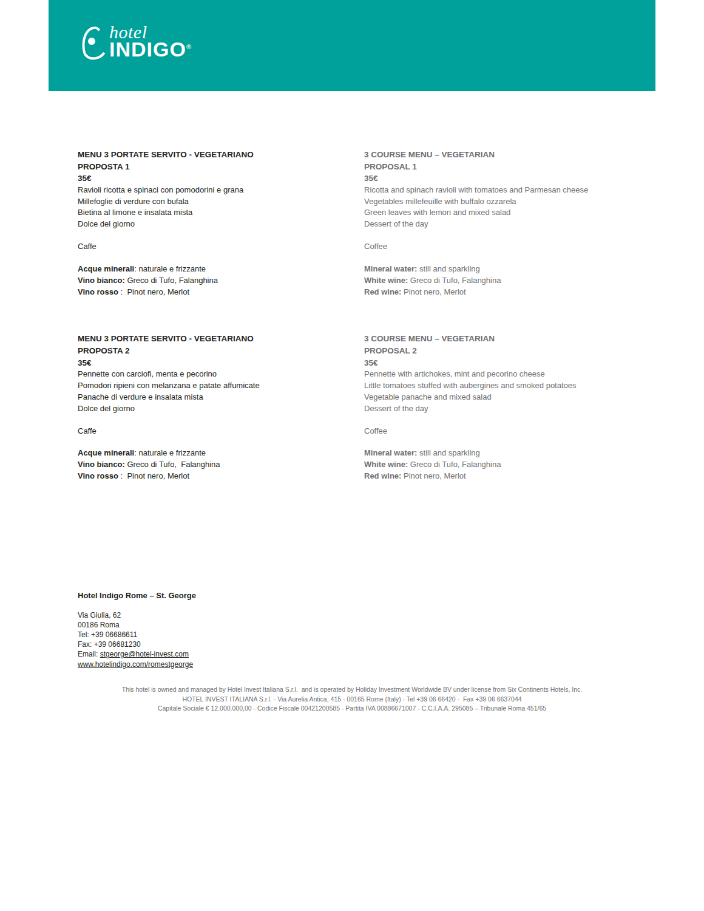hotel INDIGO®
MENU 3 PORTATE SERVITO - VEGETARIANO PROPOSTA 1 35€
Ravioli ricotta e spinaci con pomodorini e grana
Millefoglie di verdure con bufala
Bietina al limone e insalata mista
Dolce del giorno
Caffe
Acque minerali: naturale e frizzante
Vino bianco: Greco di Tufo, Falanghina
Vino rosso : Pinot nero, Merlot
MENU 3 PORTATE SERVITO - VEGETARIANO PROPOSTA 2 35€
Pennette con carciofi, menta e pecorino
Pomodori ripieni con melanzana e patate affumicate
Panache di verdure e insalata mista
Dolce del giorno
Caffe
Acque minerali: naturale e frizzante
Vino bianco: Greco di Tufo, Falanghina
Vino rosso : Pinot nero, Merlot
3 COURSE MENU – VEGETARIAN PROPOSAL 1 35€
Ricotta and spinach ravioli with tomatoes and Parmesan cheese
Vegetables millefeuille with buffalo ozzarela
Green leaves with lemon and mixed salad
Dessert of the day
Coffee
Mineral water: still and sparkling
White wine: Greco di Tufo, Falanghina
Red wine: Pinot nero, Merlot
3 COURSE MENU – VEGETARIAN PROPOSAL 2 35€
Pennette with artichokes, mint and pecorino cheese
Little tomatoes stuffed with aubergines and smoked potatoes
Vegetable panache and mixed salad
Dessert of the day
Coffee
Mineral water: still and sparkling
White wine: Greco di Tufo, Falanghina
Red wine: Pinot nero, Merlot
Hotel Indigo Rome – St. George
Via Giulia, 62
00186 Roma
Tel: +39 06686611
Fax: +39 06681230
Email: stgeorge@hotel-invest.com
www.hotelindigo.com/romestgeorge
This hotel is owned and managed by Hotel Invest Italiana S.r.l. and is operated by Holiday Investment Worldwide BV under license from Six Continents Hotels, Inc.
HOTEL INVEST ITALIANA S.r.l. - Via Aurelia Antica, 415 - 00165 Rome (Italy) - Tel +39 06 66420 - Fax +39 06 6637044
Capitale Sociale € 12.000.000,00 - Codice Fiscale 00421200585 - Partita IVA 00886671007 - C.C.I.A.A. 295085 – Tribunale Roma 451/65